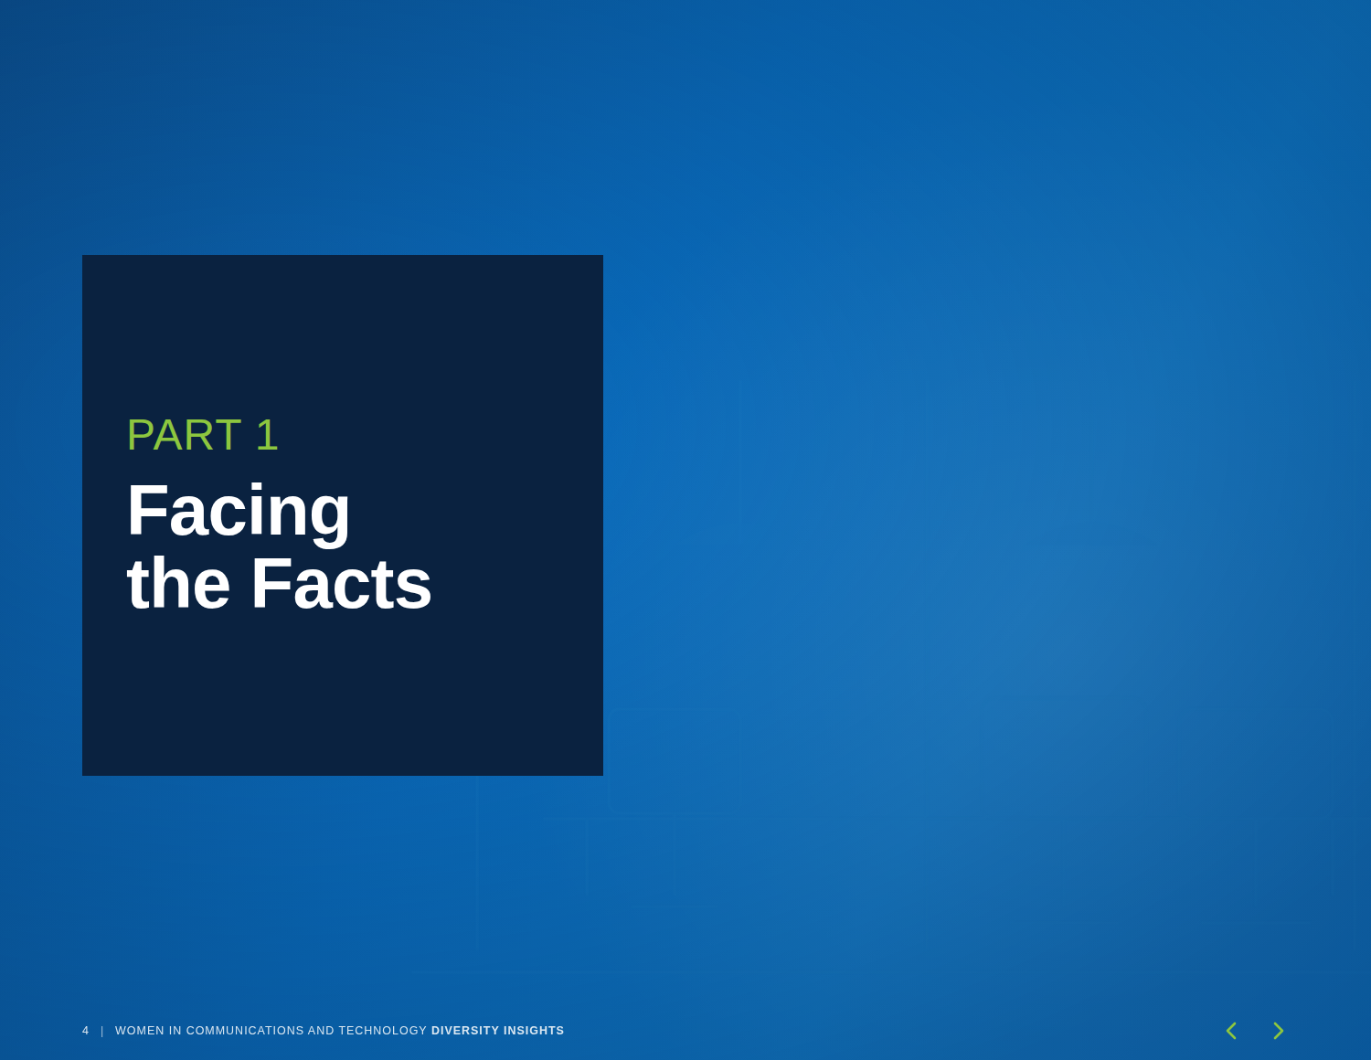Part 1
Facing the Facts
4 | Women in Communications and Technology Diversity Insights